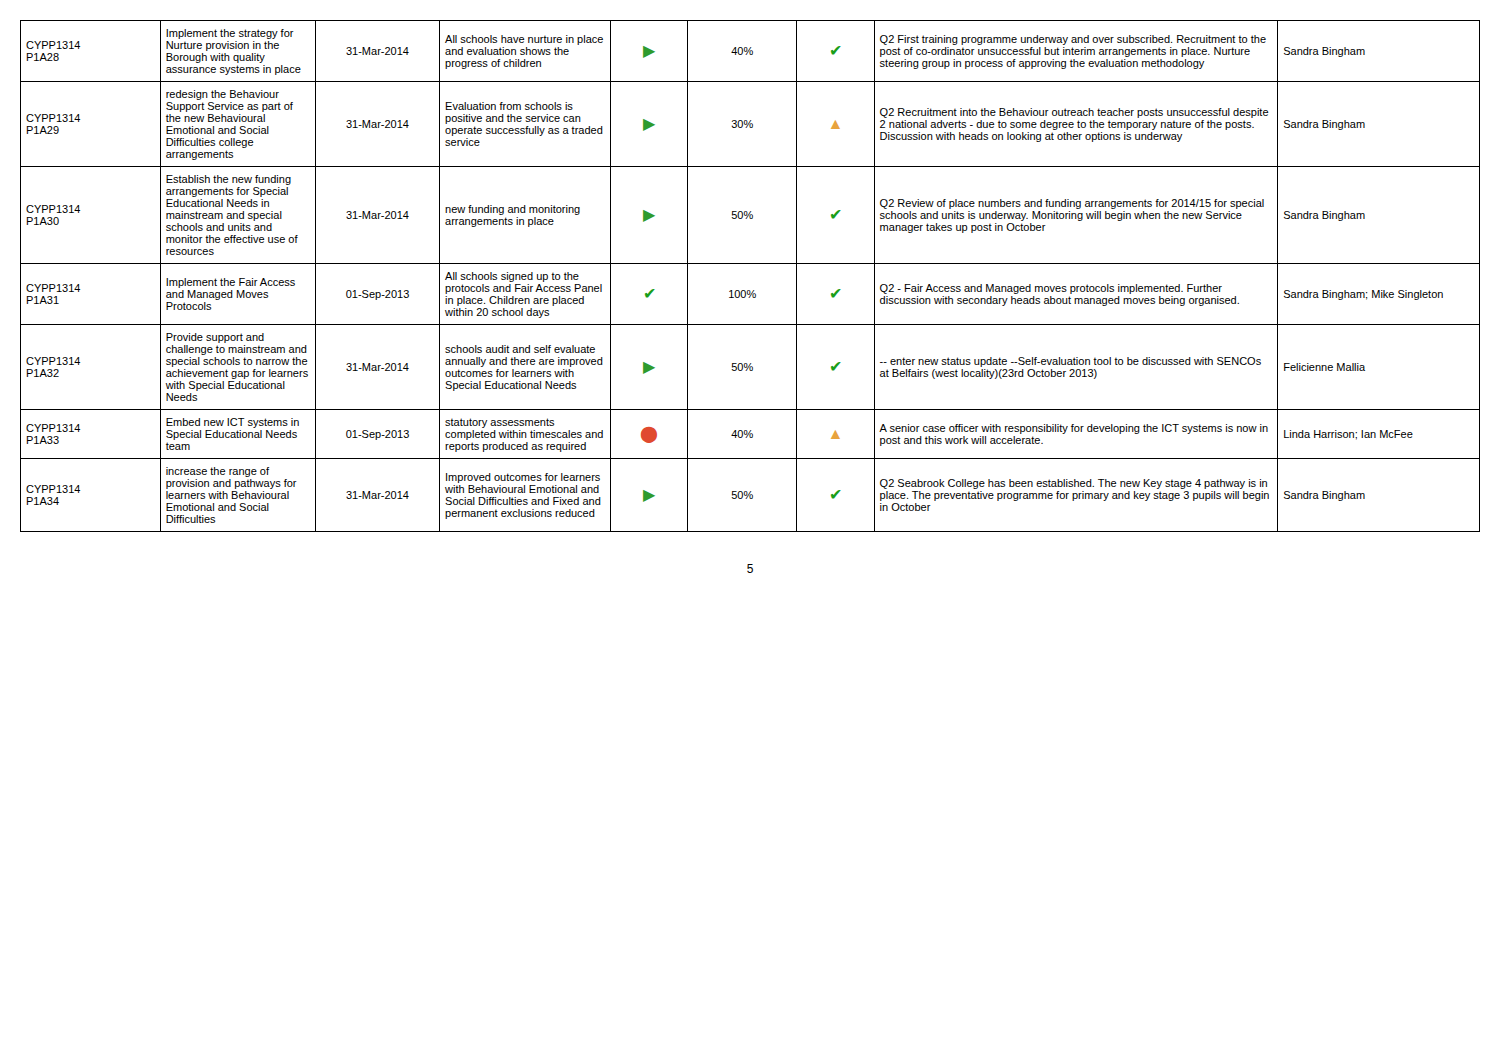| CYPP1314 P1A28 | Implement the strategy for Nurture provision in the Borough with quality assurance systems in place | 31-Mar-2014 | All schools have nurture in place and evaluation shows the progress of children | ▶ | 40% | ✔ | Q2 First training programme underway and over subscribed. Recruitment to the post of co-ordinator unsuccessful but interim arrangements in place. Nurture steering group in process of approving the evaluation methodology | Sandra Bingham |
| CYPP1314 P1A29 | redesign the Behaviour Support Service as part of the new Behavioural Emotional and Social Difficulties college arrangements | 31-Mar-2014 | Evaluation from schools is positive and the service can operate successfully as a traded service | ▶ | 30% | ▲ | Q2 Recruitment into the Behaviour outreach teacher posts unsuccessful despite 2 national adverts - due to some degree to the temporary nature of the posts. Discussion with heads on looking at other options is underway | Sandra Bingham |
| CYPP1314 P1A30 | Establish the new funding arrangements for Special Educational Needs in mainstream and special schools and units and monitor the effective use of resources | 31-Mar-2014 | new funding and monitoring arrangements in place | ▶ | 50% | ✔ | Q2 Review of place numbers and funding arrangements for 2014/15 for special schools and units is underway. Monitoring will begin when the new Service manager takes up post in October | Sandra Bingham |
| CYPP1314 P1A31 | Implement the Fair Access and Managed Moves Protocols | 01-Sep-2013 | All schools signed up to the protocols and Fair Access Panel in place. Children are placed within 20 school days | ✔ | 100% | ✔ | Q2 - Fair Access and Managed moves protocols implemented. Further discussion with secondary heads about managed moves being organised. | Sandra Bingham; Mike Singleton |
| CYPP1314 P1A32 | Provide support and challenge to mainstream and special schools to narrow the achievement gap for learners with Special Educational Needs | 31-Mar-2014 | schools audit and self evaluate annually and there are improved outcomes for learners with Special Educational Needs | ▶ | 50% | ✔ | -- enter new status update --Self-evaluation tool to be discussed with SENCOs at Belfairs (west locality)(23rd October 2013) | Felicienne Mallia |
| CYPP1314 P1A33 | Embed new ICT systems in Special Educational Needs team | 01-Sep-2013 | statutory assessments completed within timescales and reports produced as required | ⬤ | 40% | ▲ | A senior case officer with responsibility for developing the ICT systems is now in post and this work will accelerate. | Linda Harrison; Ian McFee |
| CYPP1314 P1A34 | increase the range of provision and pathways for learners with Behavioural Emotional and Social Difficulties | 31-Mar-2014 | Improved outcomes for learners with Behavioural Emotional and Social Difficulties and Fixed and permanent exclusions reduced | ▶ | 50% | ✔ | Q2 Seabrook College has been established. The new Key stage 4 pathway is in place. The preventative programme for primary and key stage 3 pupils will begin in October | Sandra Bingham |
5